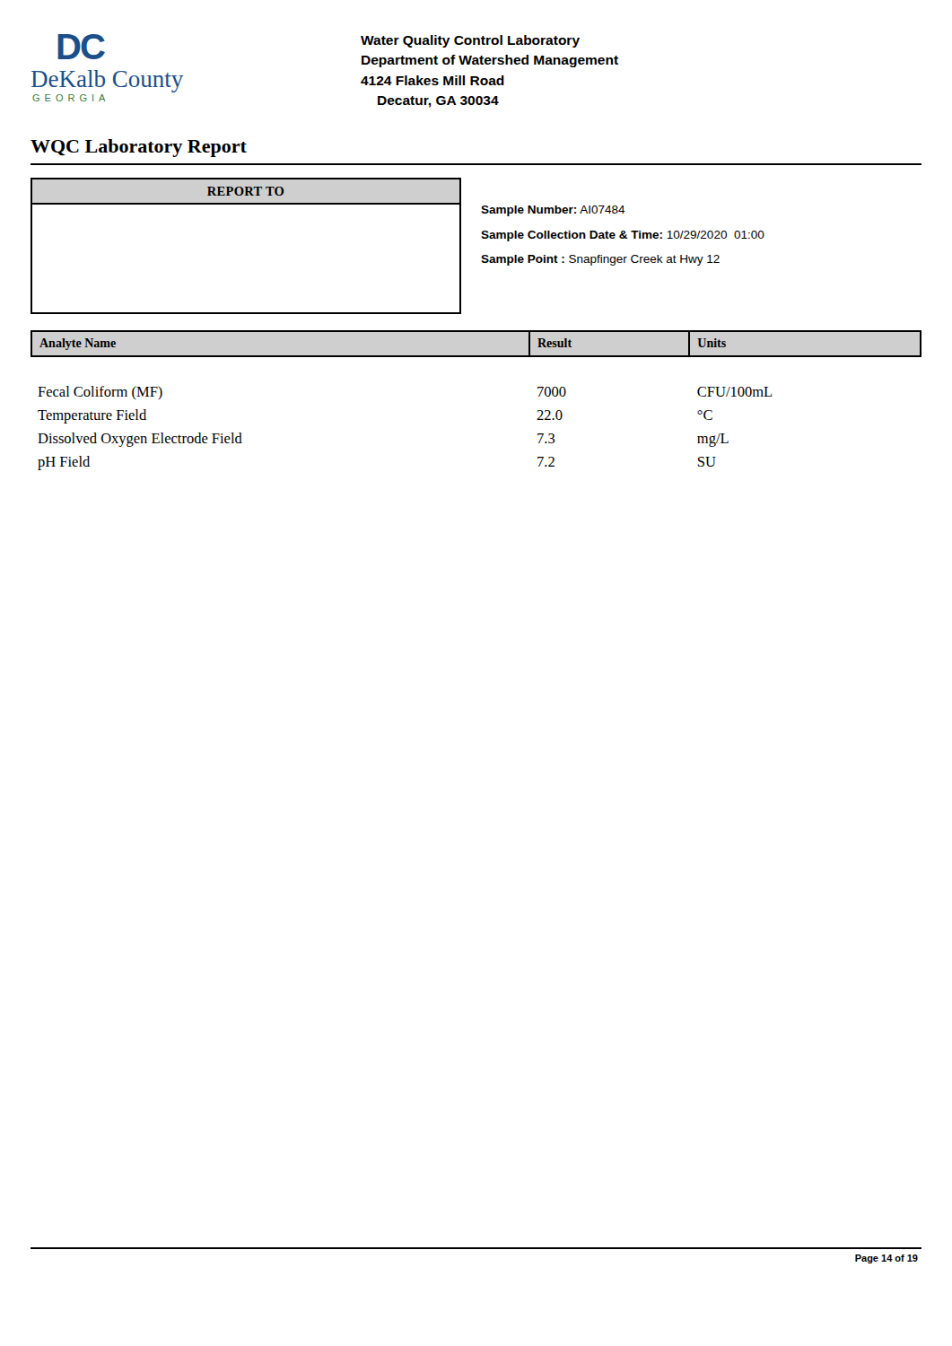DC
DeKalb County
GEORGIA
Water Quality Control Laboratory
Department of Watershed Management
4124 Flakes Mill Road
Decatur, GA 30034
WQC Laboratory Report
REPORT TO
Sample Number: AI07484
Sample Collection Date & Time: 10/29/2020 01:00
Sample Point : Snapfinger Creek at Hwy 12
| Analyte Name | Result | Units |
| --- | --- | --- |
| Fecal Coliform (MF) | 7000 | CFU/100mL |
| Temperature Field | 22.0 | °C |
| Dissolved Oxygen Electrode Field | 7.3 | mg/L |
| pH Field | 7.2 | SU |
Page 14 of 19